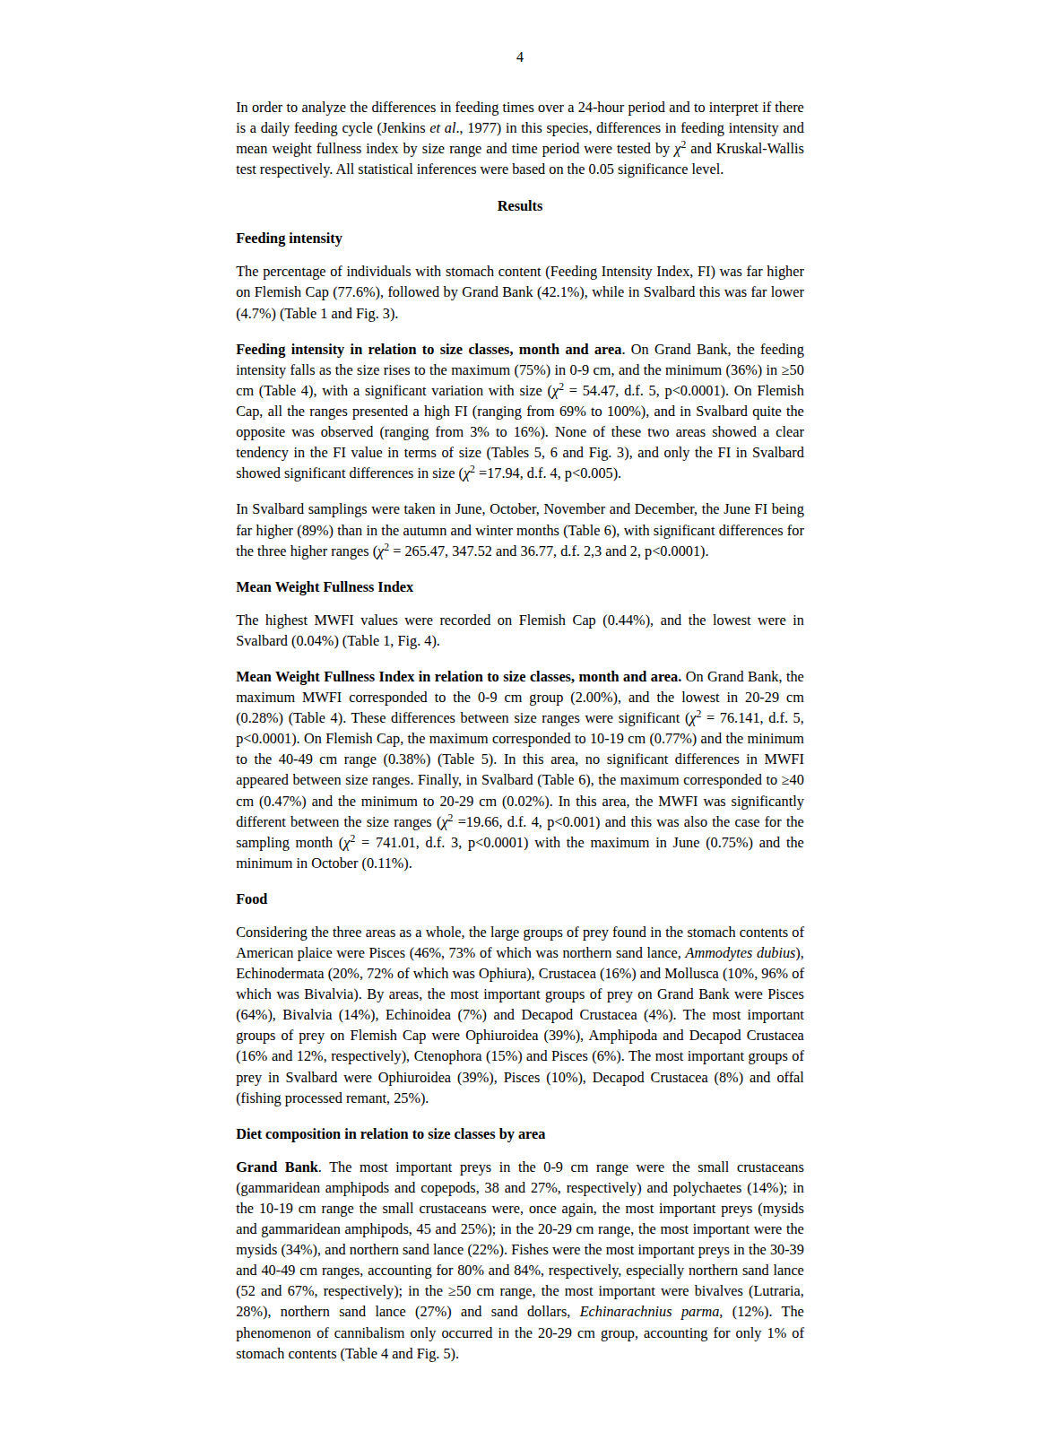4
In order to analyze the differences in feeding times over a 24-hour period and to interpret if there is a daily feeding cycle (Jenkins et al., 1977) in this species, differences in feeding intensity and mean weight fullness index by size range and time period were tested by χ2 and Kruskal-Wallis test respectively. All statistical inferences were based on the 0.05 significance level.
Results
Feeding intensity
The percentage of individuals with stomach content (Feeding Intensity Index, FI) was far higher on Flemish Cap (77.6%), followed by Grand Bank (42.1%), while in Svalbard this was far lower (4.7%) (Table 1 and Fig. 3).
Feeding intensity in relation to size classes, month and area. On Grand Bank, the feeding intensity falls as the size rises to the maximum (75%) in 0-9 cm, and the minimum (36%) in ≥50 cm (Table 4), with a significant variation with size (χ2 = 54.47, d.f. 5, p<0.0001). On Flemish Cap, all the ranges presented a high FI (ranging from 69% to 100%), and in Svalbard quite the opposite was observed (ranging from 3% to 16%). None of these two areas showed a clear tendency in the FI value in terms of size (Tables 5, 6 and Fig. 3), and only the FI in Svalbard showed significant differences in size (χ2 =17.94, d.f. 4, p<0.005).
In Svalbard samplings were taken in June, October, November and December, the June FI being far higher (89%) than in the autumn and winter months (Table 6), with significant differences for the three higher ranges (χ2 = 265.47, 347.52 and 36.77, d.f. 2,3 and 2, p<0.0001).
Mean Weight Fullness Index
The highest MWFI values were recorded on Flemish Cap (0.44%), and the lowest were in Svalbard (0.04%) (Table 1, Fig. 4).
Mean Weight Fullness Index in relation to size classes, month and area. On Grand Bank, the maximum MWFI corresponded to the 0-9 cm group (2.00%), and the lowest in 20-29 cm (0.28%) (Table 4). These differences between size ranges were significant (χ2 = 76.141, d.f. 5, p<0.0001). On Flemish Cap, the maximum corresponded to 10-19 cm (0.77%) and the minimum to the 40-49 cm range (0.38%) (Table 5). In this area, no significant differences in MWFI appeared between size ranges. Finally, in Svalbard (Table 6), the maximum corresponded to ≥40 cm (0.47%) and the minimum to 20-29 cm (0.02%). In this area, the MWFI was significantly different between the size ranges (χ2 =19.66, d.f. 4, p<0.001) and this was also the case for the sampling month (χ2 = 741.01, d.f. 3, p<0.0001) with the maximum in June (0.75%) and the minimum in October (0.11%).
Food
Considering the three areas as a whole, the large groups of prey found in the stomach contents of American plaice were Pisces (46%, 73% of which was northern sand lance, Ammodytes dubius), Echinodermata (20%, 72% of which was Ophiura), Crustacea (16%) and Mollusca (10%, 96% of which was Bivalvia). By areas, the most important groups of prey on Grand Bank were Pisces (64%), Bivalvia (14%), Echinoidea (7%) and Decapod Crustacea (4%). The most important groups of prey on Flemish Cap were Ophiuroidea (39%), Amphipoda and Decapod Crustacea (16% and 12%, respectively), Ctenophora (15%) and Pisces (6%). The most important groups of prey in Svalbard were Ophiuroidea (39%), Pisces (10%), Decapod Crustacea (8%) and offal (fishing processed remant, 25%).
Diet composition in relation to size classes by area
Grand Bank. The most important preys in the 0-9 cm range were the small crustaceans (gammaridean amphipods and copepods, 38 and 27%, respectively) and polychaetes (14%); in the 10-19 cm range the small crustaceans were, once again, the most important preys (mysids and gammaridean amphipods, 45 and 25%); in the 20-29 cm range, the most important were the mysids (34%), and northern sand lance (22%). Fishes were the most important preys in the 30-39 and 40-49 cm ranges, accounting for 80% and 84%, respectively, especially northern sand lance (52 and 67%, respectively); in the ≥50 cm range, the most important were bivalves (Lutraria, 28%), northern sand lance (27%) and sand dollars, Echinarachnius parma, (12%). The phenomenon of cannibalism only occurred in the 20-29 cm group, accounting for only 1% of stomach contents (Table 4 and Fig. 5).